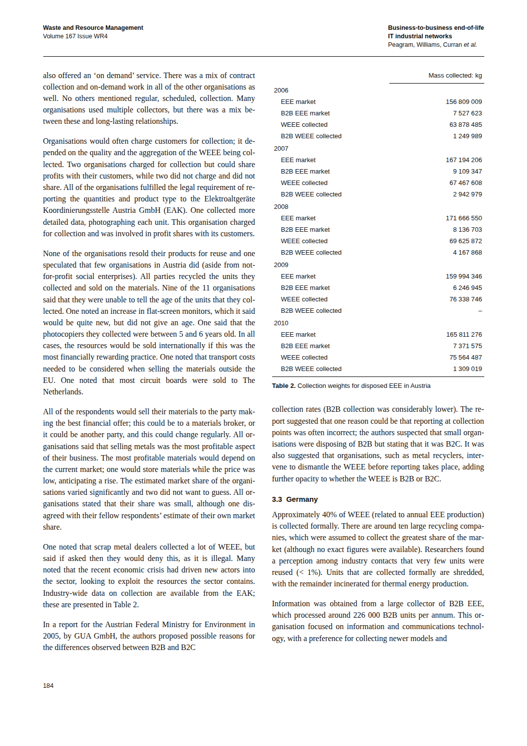Waste and Resource Management
Volume 167 Issue WR4
Business-to-business end-of-life
IT industrial networks
Peagram, Williams, Curran et al.
also offered an ‘on demand’ service. There was a mix of contract collection and on-demand work in all of the other organisations as well. No others mentioned regular, scheduled, collection. Many organisations used multiple collectors, but there was a mix between these and long-lasting relationships.
Organisations would often charge customers for collection; it depended on the quality and the aggregation of the WEEE being collected. Two organisations charged for collection but could share profits with their customers, while two did not charge and did not share. All of the organisations fulfilled the legal requirement of reporting the quantities and product type to the Elektroaltgeräte Koordinierungsstelle Austria GmbH (EAK). One collected more detailed data, photographing each unit. This organisation charged for collection and was involved in profit shares with its customers.
None of the organisations resold their products for reuse and one speculated that few organisations in Austria did (aside from not-for-profit social enterprises). All parties recycled the units they collected and sold on the materials. Nine of the 11 organisations said that they were unable to tell the age of the units that they collected. One noted an increase in flat-screen monitors, which it said would be quite new, but did not give an age. One said that the photocopiers they collected were between 5 and 6 years old. In all cases, the resources would be sold internationally if this was the most financially rewarding practice. One noted that transport costs needed to be considered when selling the materials outside the EU. One noted that most circuit boards were sold to The Netherlands.
All of the respondents would sell their materials to the party making the best financial offer; this could be to a materials broker, or it could be another party, and this could change regularly. All organisations said that selling metals was the most profitable aspect of their business. The most profitable materials would depend on the current market; one would store materials while the price was low, anticipating a rise. The estimated market share of the organisations varied significantly and two did not want to guess. All organisations stated that their share was small, although one disagreed with their fellow respondents’ estimate of their own market share.
One noted that scrap metal dealers collected a lot of WEEE, but said if asked then they would deny this, as it is illegal. Many noted that the recent economic crisis had driven new actors into the sector, looking to exploit the resources the sector contains. Industry-wide data on collection are available from the EAK; these are presented in Table 2.
In a report for the Austrian Federal Ministry for Environment in 2005, by GUA GmbH, the authors proposed possible reasons for the differences observed between B2B and B2C
| | Mass collected: kg |
| --- | --- |
| 2006 |
| EEE market | 156 809 009 |
| B2B EEE market | 7 527 623 |
| WEEE collected | 63 878 485 |
| B2B WEEE collected | 1 249 989 |
| 2007 |
| EEE market | 167 194 206 |
| B2B EEE market | 9 109 347 |
| WEEE collected | 67 467 608 |
| B2B WEEE collected | 2 942 979 |
| 2008 |
| EEE market | 171 666 550 |
| B2B EEE market | 8 136 703 |
| WEEE collected | 69 625 872 |
| B2B WEEE collected | 4 167 868 |
| 2009 |
| EEE market | 159 994 346 |
| B2B EEE market | 6 246 945 |
| WEEE collected | 76 338 746 |
| B2B WEEE collected | – |
| 2010 |
| EEE market | 165 811 276 |
| B2B EEE market | 7 371 575 |
| WEEE collected | 75 564 487 |
| B2B WEEE collected | 1 309 019 |
Table 2. Collection weights for disposed EEE in Austria
collection rates (B2B collection was considerably lower). The report suggested that one reason could be that reporting at collection points was often incorrect; the authors suspected that small organisations were disposing of B2B but stating that it was B2C. It was also suggested that organisations, such as metal recyclers, intervene to dismantle the WEEE before reporting takes place, adding further opacity to whether the WEEE is B2B or B2C.
3.3 Germany
Approximately 40% of WEEE (related to annual EEE production) is collected formally. There are around ten large recycling companies, which were assumed to collect the greatest share of the market (although no exact figures were available). Researchers found a perception among industry contacts that very few units were reused (< 1%). Units that are collected formally are shredded, with the remainder incinerated for thermal energy production.
Information was obtained from a large collector of B2B EEE, which processed around 226 000 B2B units per annum. This organisation focused on information and communications technology, with a preference for collecting newer models and
184